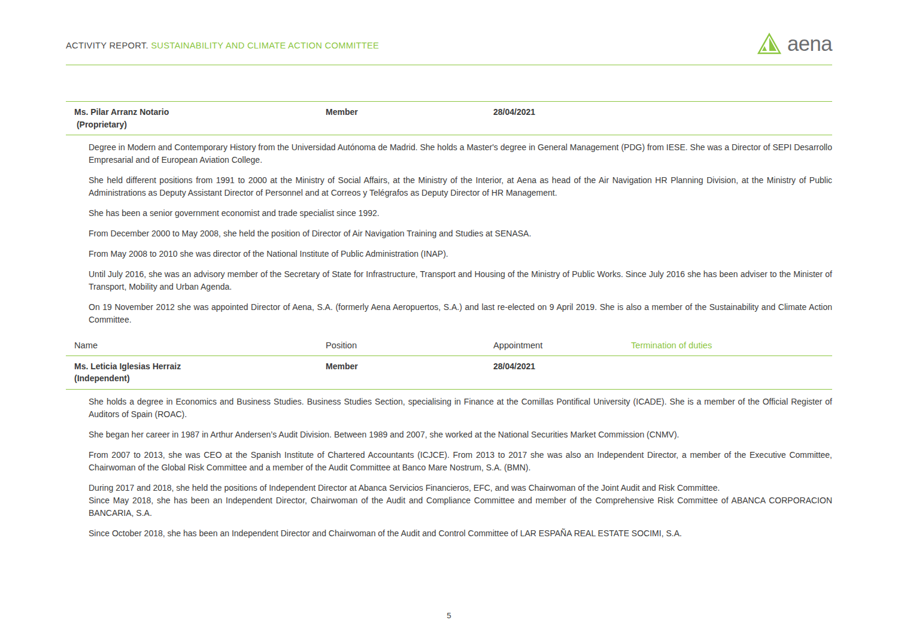ACTIVITY REPORT. SUSTAINABILITY AND CLIMATE ACTION COMMITTEE
aena
Ms. Pilar Arranz Notario
(Proprietary)
Member
28/04/2021
Degree in Modern and Contemporary History from the Universidad Autónoma de Madrid. She holds a Master's degree in General Management (PDG) from IESE. She was a Director of SEPI Desarrollo Empresarial and of European Aviation College.
She held different positions from 1991 to 2000 at the Ministry of Social Affairs, at the Ministry of the Interior, at Aena as head of the Air Navigation HR Planning Division, at the Ministry of Public Administrations as Deputy Assistant Director of Personnel and at Correos y Telégrafos as Deputy Director of HR Management.
She has been a senior government economist and trade specialist since 1992.
From December 2000 to May 2008, she held the position of Director of Air Navigation Training and Studies at SENASA.
From May 2008 to 2010 she was director of the National Institute of Public Administration (INAP).
Until July 2016, she was an advisory member of the Secretary of State for Infrastructure, Transport and Housing of the Ministry of Public Works. Since July 2016 she has been adviser to the Minister of Transport, Mobility and Urban Agenda.
On 19 November 2012 she was appointed Director of Aena, S.A. (formerly Aena Aeropuertos, S.A.) and last re-elected on 9 April 2019. She is also a member of the Sustainability and Climate Action Committee.
Name
Position
Appointment
Termination of duties
Ms. Leticia Iglesias Herraiz
(Independent)
Member
28/04/2021
She holds a degree in Economics and Business Studies. Business Studies Section, specialising in Finance at the Comillas Pontifical University (ICADE). She is a member of the Official Register of Auditors of Spain (ROAC).
She began her career in 1987 in Arthur Andersen’s Audit Division. Between 1989 and 2007, she worked at the National Securities Market Commission (CNMV).
From 2007 to 2013, she was CEO at the Spanish Institute of Chartered Accountants (ICJCE). From 2013 to 2017 she was also an Independent Director, a member of the Executive Committee, Chairwoman of the Global Risk Committee and a member of the Audit Committee at Banco Mare Nostrum, S.A. (BMN).
During 2017 and 2018, she held the positions of Independent Director at Abanca Servicios Financieros, EFC, and was Chairwoman of the Joint Audit and Risk Committee.
Since May 2018, she has been an Independent Director, Chairwoman of the Audit and Compliance Committee and member of the Comprehensive Risk Committee of ABANCA CORPORACION BANCARIA, S.A.
Since October 2018, she has been an Independent Director and Chairwoman of the Audit and Control Committee of LAR ESPAÑA REAL ESTATE SOCIMI, S.A.
5